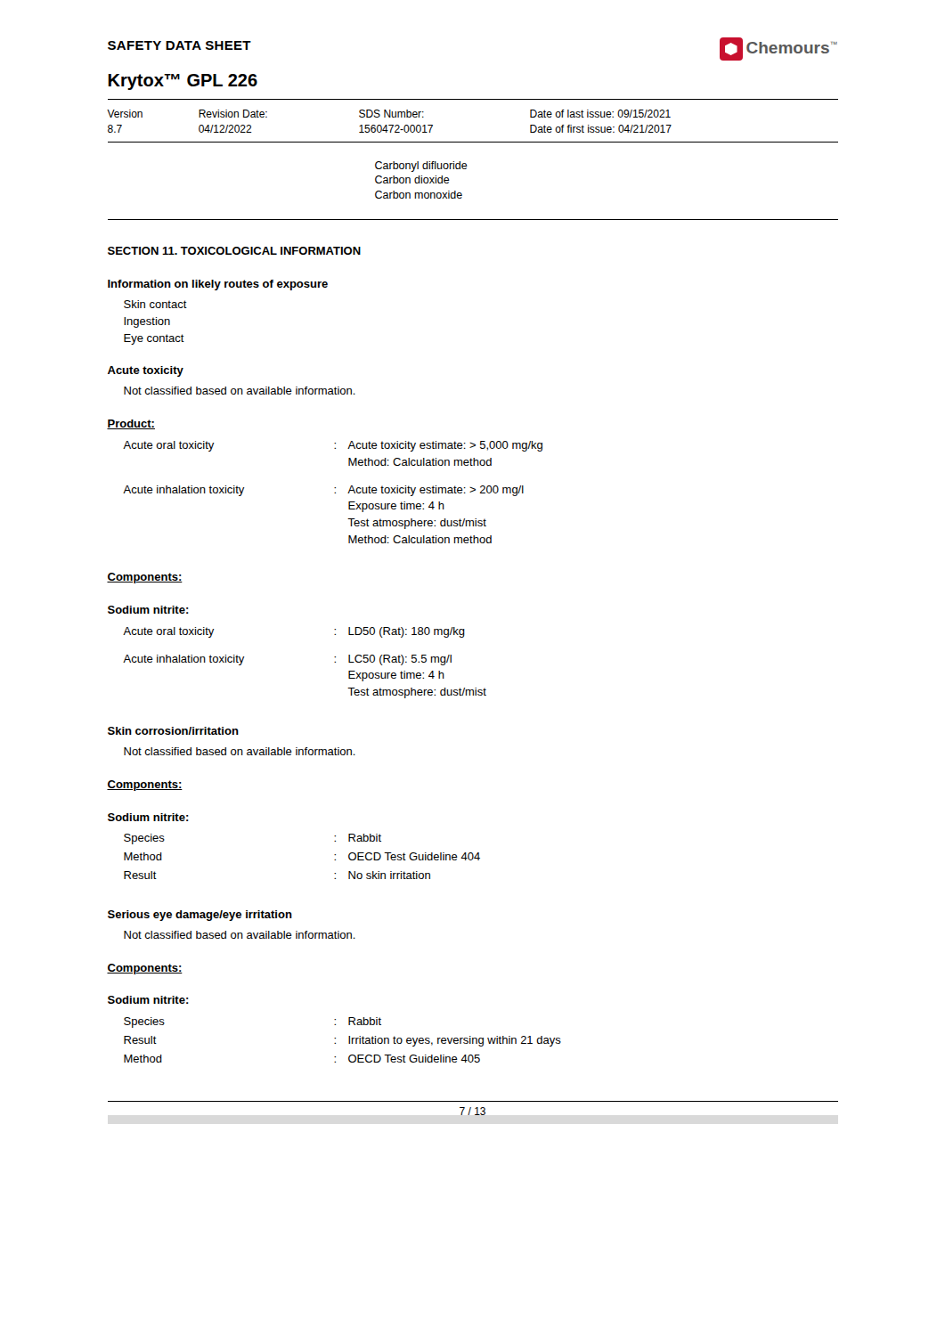Chemours™
SAFETY DATA SHEET
Krytox™ GPL 226
| Version 8.7 | Revision Date: 04/12/2022 | SDS Number: 1560472-00017 | Date of last issue: 09/15/2021 Date of first issue: 04/21/2017 |
Carbonyl difluoride
Carbon dioxide
Carbon monoxide
SECTION 11. TOXICOLOGICAL INFORMATION
Information on likely routes of exposure
Skin contact
Ingestion
Eye contact
Acute toxicity
Not classified based on available information.
Product:
| Acute oral toxicity | : | Acute toxicity estimate: > 5,000 mg/kg Method: Calculation method |
| Acute inhalation toxicity | : | Acute toxicity estimate: > 200 mg/l Exposure time: 4 h Test atmosphere: dust/mist Method: Calculation method |
Components:
Sodium nitrite:
| Acute oral toxicity | : | LD50 (Rat): 180 mg/kg |
| Acute inhalation toxicity | : | LC50 (Rat): 5.5 mg/l Exposure time: 4 h Test atmosphere: dust/mist |
Skin corrosion/irritation
Not classified based on available information.
Components:
Sodium nitrite:
| Species | : | Rabbit |
| Method | : | OECD Test Guideline 404 |
| Result | : | No skin irritation |
Serious eye damage/eye irritation
Not classified based on available information.
Components:
Sodium nitrite:
| Species | : | Rabbit |
| Result | : | Irritation to eyes, reversing within 21 days |
| Method | : | OECD Test Guideline 405 |
7 / 13